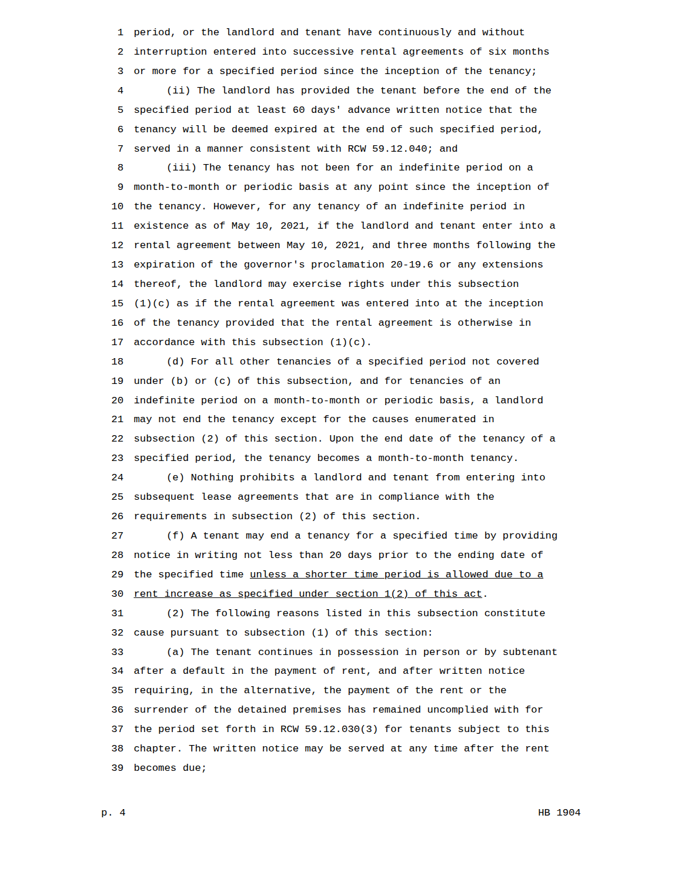period, or the landlord and tenant have continuously and without
interruption entered into successive rental agreements of six months
or more for a specified period since the inception of the tenancy;
(ii) The landlord has provided the tenant before the end of the
specified period at least 60 days' advance written notice that the
tenancy will be deemed expired at the end of such specified period,
served in a manner consistent with RCW 59.12.040; and
(iii) The tenancy has not been for an indefinite period on a
month-to-month or periodic basis at any point since the inception of
the tenancy. However, for any tenancy of an indefinite period in
existence as of May 10, 2021, if the landlord and tenant enter into a
rental agreement between May 10, 2021, and three months following the
expiration of the governor's proclamation 20-19.6 or any extensions
thereof, the landlord may exercise rights under this subsection
(1)(c) as if the rental agreement was entered into at the inception
of the tenancy provided that the rental agreement is otherwise in
accordance with this subsection (1)(c).
(d) For all other tenancies of a specified period not covered
under (b) or (c) of this subsection, and for tenancies of an
indefinite period on a month-to-month or periodic basis, a landlord
may not end the tenancy except for the causes enumerated in
subsection (2) of this section. Upon the end date of the tenancy of a
specified period, the tenancy becomes a month-to-month tenancy.
(e) Nothing prohibits a landlord and tenant from entering into
subsequent lease agreements that are in compliance with the
requirements in subsection (2) of this section.
(f) A tenant may end a tenancy for a specified time by providing
notice in writing not less than 20 days prior to the ending date of
the specified time unless a shorter time period is allowed due to a
rent increase as specified under section 1(2) of this act.
(2) The following reasons listed in this subsection constitute
cause pursuant to subsection (1) of this section:
(a) The tenant continues in possession in person or by subtenant
after a default in the payment of rent, and after written notice
requiring, in the alternative, the payment of the rent or the
surrender of the detained premises has remained uncomplied with for
the period set forth in RCW 59.12.030(3) for tenants subject to this
chapter. The written notice may be served at any time after the rent
becomes due;
p. 4 HB 1904